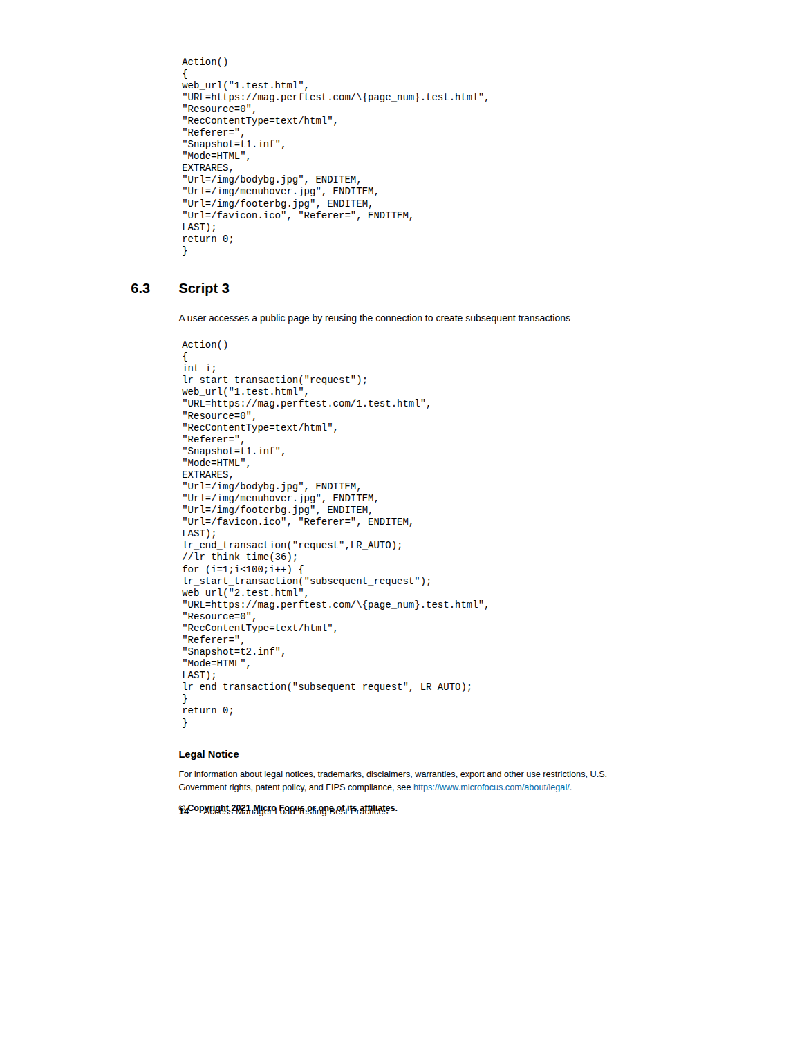Action()
{
web_url("1.test.html",
"URL=https://mag.perftest.com/\{page_num}.test.html",
"Resource=0",
"RecContentType=text/html",
"Referer=",
"Snapshot=t1.inf",
"Mode=HTML",
EXTRARES,
"Url=/img/bodybg.jpg", ENDITEM,
"Url=/img/menuhover.jpg", ENDITEM,
"Url=/img/footerbg.jpg", ENDITEM,
"Url=/favicon.ico", "Referer=", ENDITEM,
LAST);
return 0;
}
6.3 Script 3
A user accesses a public page by reusing the connection to create subsequent transactions
Action()
{
int i;
lr_start_transaction("request");
web_url("1.test.html",
"URL=https://mag.perftest.com/1.test.html",
"Resource=0",
"RecContentType=text/html",
"Referer=",
"Snapshot=t1.inf",
"Mode=HTML",
EXTRARES,
"Url=/img/bodybg.jpg", ENDITEM,
"Url=/img/menuhover.jpg", ENDITEM,
"Url=/img/footerbg.jpg", ENDITEM,
"Url=/favicon.ico", "Referer=", ENDITEM,
LAST);
lr_end_transaction("request",LR_AUTO);
//lr_think_time(36);
for (i=1;i<100;i++) {
lr_start_transaction("subsequent_request");
web_url("2.test.html",
"URL=https://mag.perftest.com/\{page_num}.test.html",
"Resource=0",
"RecContentType=text/html",
"Referer=",
"Snapshot=t2.inf",
"Mode=HTML",
LAST);
lr_end_transaction("subsequent_request", LR_AUTO);
}
return 0;
}
Legal Notice
For information about legal notices, trademarks, disclaimers, warranties, export and other use restrictions, U.S. Government rights, patent policy, and FIPS compliance, see https://www.microfocus.com/about/legal/.
© Copyright 2021 Micro Focus or one of its affiliates.
14 Access Manager Load Testing Best Practices